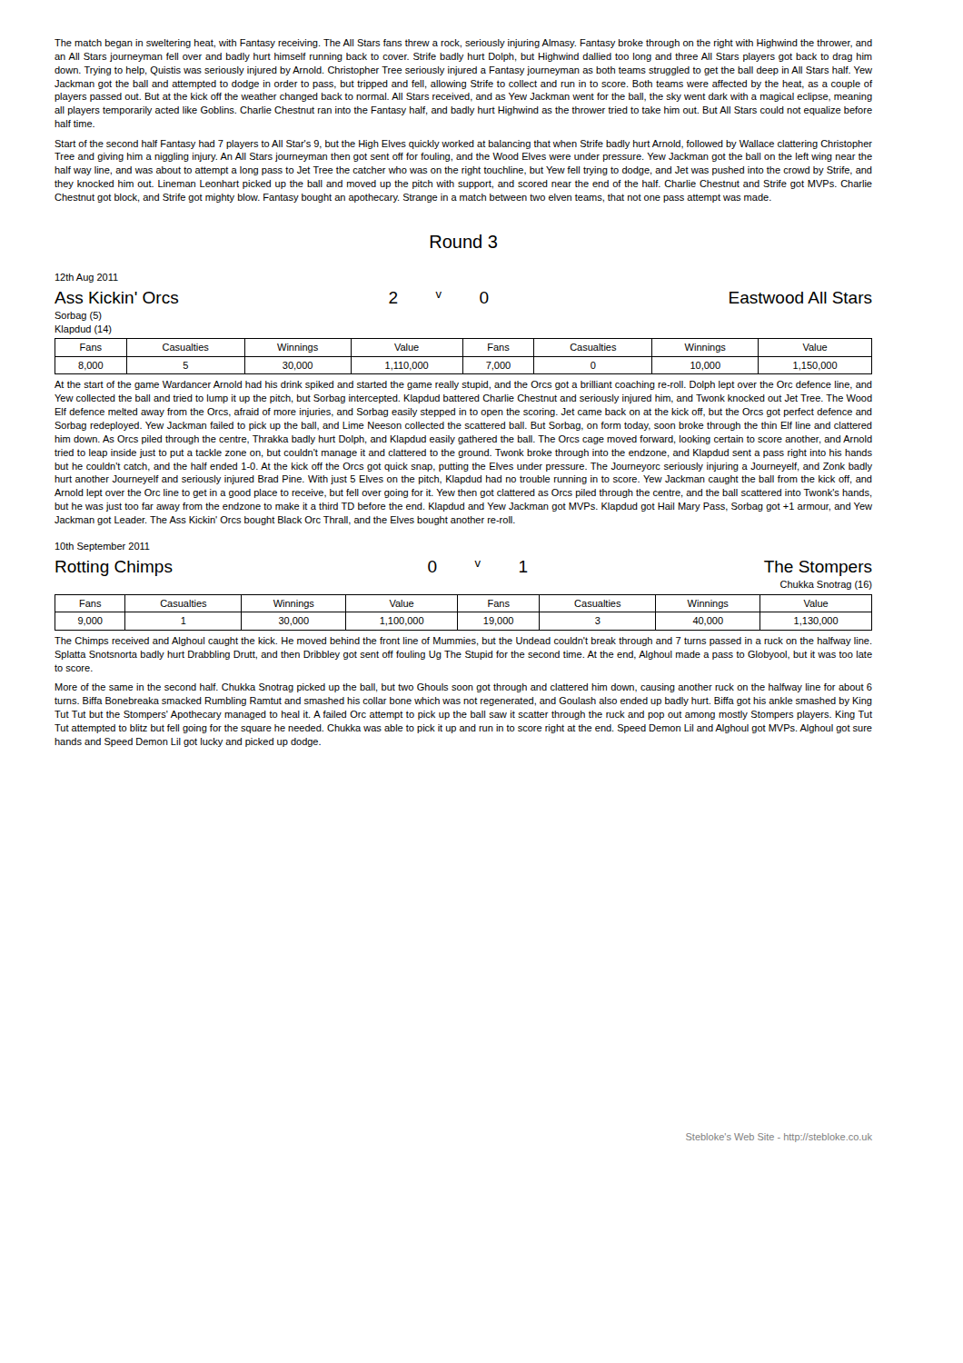The match began in sweltering heat, with Fantasy receiving. The All Stars fans threw a rock, seriously injuring Almasy. Fantasy broke through on the right with Highwind the thrower, and an All Stars journeyman fell over and badly hurt himself running back to cover. Strife badly hurt Dolph, but Highwind dallied too long and three All Stars players got back to drag him down. Trying to help, Quistis was seriously injured by Arnold. Christopher Tree seriously injured a Fantasy journeyman as both teams struggled to get the ball deep in All Stars half. Yew Jackman got the ball and attempted to dodge in order to pass, but tripped and fell, allowing Strife to collect and run in to score. Both teams were affected by the heat, as a couple of players passed out. But at the kick off the weather changed back to normal. All Stars received, and as Yew Jackman went for the ball, the sky went dark with a magical eclipse, meaning all players temporarily acted like Goblins. Charlie Chestnut ran into the Fantasy half, and badly hurt Highwind as the thrower tried to take him out. But All Stars could not equalize before half time.
Start of the second half Fantasy had 7 players to All Star's 9, but the High Elves quickly worked at balancing that when Strife badly hurt Arnold, followed by Wallace clattering Christopher Tree and giving him a niggling injury. An All Stars journeyman then got sent off for fouling, and the Wood Elves were under pressure. Yew Jackman got the ball on the left wing near the half way line, and was about to attempt a long pass to Jet Tree the catcher who was on the right touchline, but Yew fell trying to dodge, and Jet was pushed into the crowd by Strife, and they knocked him out. Lineman Leonhart picked up the ball and moved up the pitch with support, and scored near the end of the half. Charlie Chestnut and Strife got MVPs. Charlie Chestnut got block, and Strife got mighty blow. Fantasy bought an apothecary. Strange in a match between two elven teams, that not one pass attempt was made.
Round 3
12th Aug 2011
| Ass Kickin' Orcs | 2 | v | 0 | Eastwood All Stars |
| Sorbag (5) Klapdud (14) | | |
| Fans | Casualties | Winnings | Value | Fans | Casualties | Winnings | Value |
| --- | --- | --- | --- | --- | --- | --- | --- |
| 8,000 | 5 | 30,000 | 1,110,000 | 7,000 | 0 | 10,000 | 1,150,000 |
At the start of the game Wardancer Arnold had his drink spiked and started the game really stupid, and the Orcs got a brilliant coaching re-roll. Dolph lept over the Orc defence line, and Yew collected the ball and tried to lump it up the pitch, but Sorbag intercepted. Klapdud battered Charlie Chestnut and seriously injured him, and Twonk knocked out Jet Tree. The Wood Elf defence melted away from the Orcs, afraid of more injuries, and Sorbag easily stepped in to open the scoring. Jet came back on at the kick off, but the Orcs got perfect defence and Sorbag redeployed. Yew Jackman failed to pick up the ball, and Lime Neeson collected the scattered ball. But Sorbag, on form today, soon broke through the thin Elf line and clattered him down. As Orcs piled through the centre, Thrakka badly hurt Dolph, and Klapdud easily gathered the ball. The Orcs cage moved forward, looking certain to score another, and Arnold tried to leap inside just to put a tackle zone on, but couldn't manage it and clattered to the ground. Twonk broke through into the endzone, and Klapdud sent a pass right into his hands but he couldn't catch, and the half ended 1-0. At the kick off the Orcs got quick snap, putting the Elves under pressure. The Journeyorc seriously injuring a Journeyelf, and Zonk badly hurt another Journeyelf and seriously injured Brad Pine. With just 5 Elves on the pitch, Klapdud had no trouble running in to score. Yew Jackman caught the ball from the kick off, and Arnold lept over the Orc line to get in a good place to receive, but fell over going for it. Yew then got clattered as Orcs piled through the centre, and the ball scattered into Twonk's hands, but he was just too far away from the endzone to make it a third TD before the end. Klapdud and Yew Jackman got MVPs. Klapdud got Hail Mary Pass, Sorbag got +1 armour, and Yew Jackman got Leader. The Ass Kickin' Orcs bought Black Orc Thrall, and the Elves bought another re-roll.
10th September 2011
| Rotting Chimps | 0 | v | 1 | The Stompers |
| | | Chukka Snotrag (16) |
| Fans | Casualties | Winnings | Value | Fans | Casualties | Winnings | Value |
| --- | --- | --- | --- | --- | --- | --- | --- |
| 9,000 | 1 | 30,000 | 1,100,000 | 19,000 | 3 | 40,000 | 1,130,000 |
The Chimps received and Alghoul caught the kick. He moved behind the front line of Mummies, but the Undead couldn't break through and 7 turns passed in a ruck on the halfway line. Splatta Snotsnorta badly hurt Drabbling Drutt, and then Dribbley got sent off fouling Ug The Stupid for the second time. At the end, Alghoul made a pass to Globyool, but it was too late to score.
More of the same in the second half. Chukka Snotrag picked up the ball, but two Ghouls soon got through and clattered him down, causing another ruck on the halfway line for about 6 turns. Biffa Bonebreaka smacked Rumbling Ramtut and smashed his collar bone which was not regenerated, and Goulash also ended up badly hurt. Biffa got his ankle smashed by King Tut Tut but the Stompers' Apothecary managed to heal it. A failed Orc attempt to pick up the ball saw it scatter through the ruck and pop out among mostly Stompers players. King Tut Tut attempted to blitz but fell going for the square he needed. Chukka was able to pick it up and run in to score right at the end. Speed Demon Lil and Alghoul got MVPs. Alghoul got sure hands and Speed Demon Lil got lucky and picked up dodge.
Stebloke's Web Site - http://stebloke.co.uk